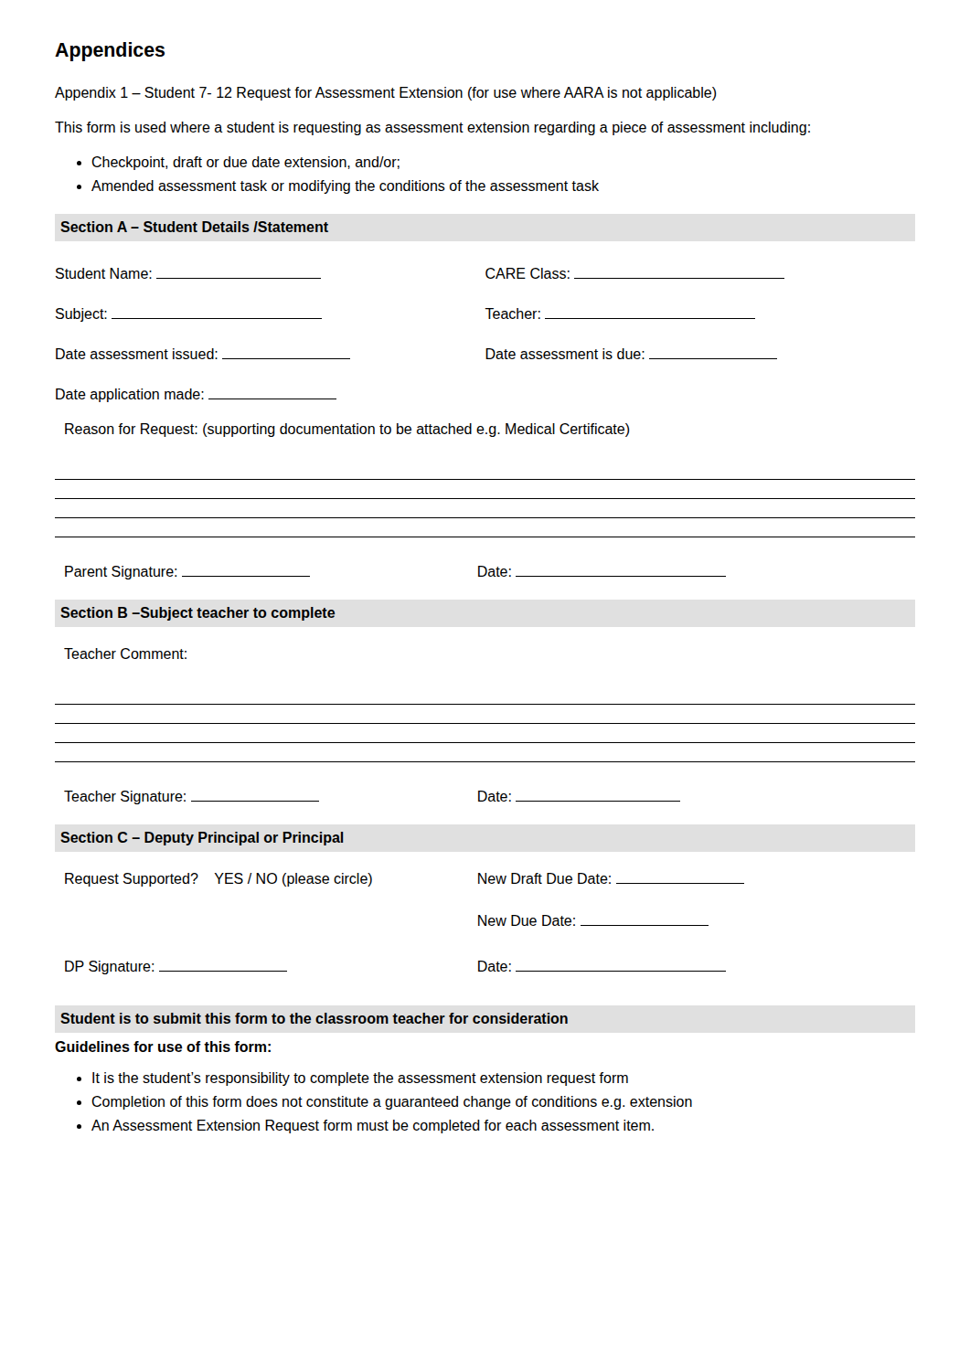Appendices
Appendix 1 – Student 7- 12 Request for Assessment Extension (for use where AARA is not applicable)
This form is used where a student is requesting as assessment extension regarding a piece of assessment including:
Checkpoint, draft or due date extension, and/or;
Amended assessment task or modifying the conditions of the assessment task
Section A – Student Details /Statement
| Student Name: | CARE Class: |
| Subject: | Teacher: |
| Date assessment issued: | Date assessment is due: |
| Date application made: | |
Reason for Request: (supporting documentation to be attached e.g. Medical Certificate)
Parent Signature:
Date:
Section B –Subject teacher to complete
Teacher Comment:
Teacher Signature:
Date:
Section C – Deputy Principal or Principal
Request Supported? YES / NO (please circle)
New Draft Due Date:
New Due Date:
DP Signature:
Date:
Student is to submit this form to the classroom teacher for consideration
Guidelines for use of this form:
It is the student’s responsibility to complete the assessment extension request form
Completion of this form does not constitute a guaranteed change of conditions e.g. extension
An Assessment Extension Request form must be completed for each assessment item.